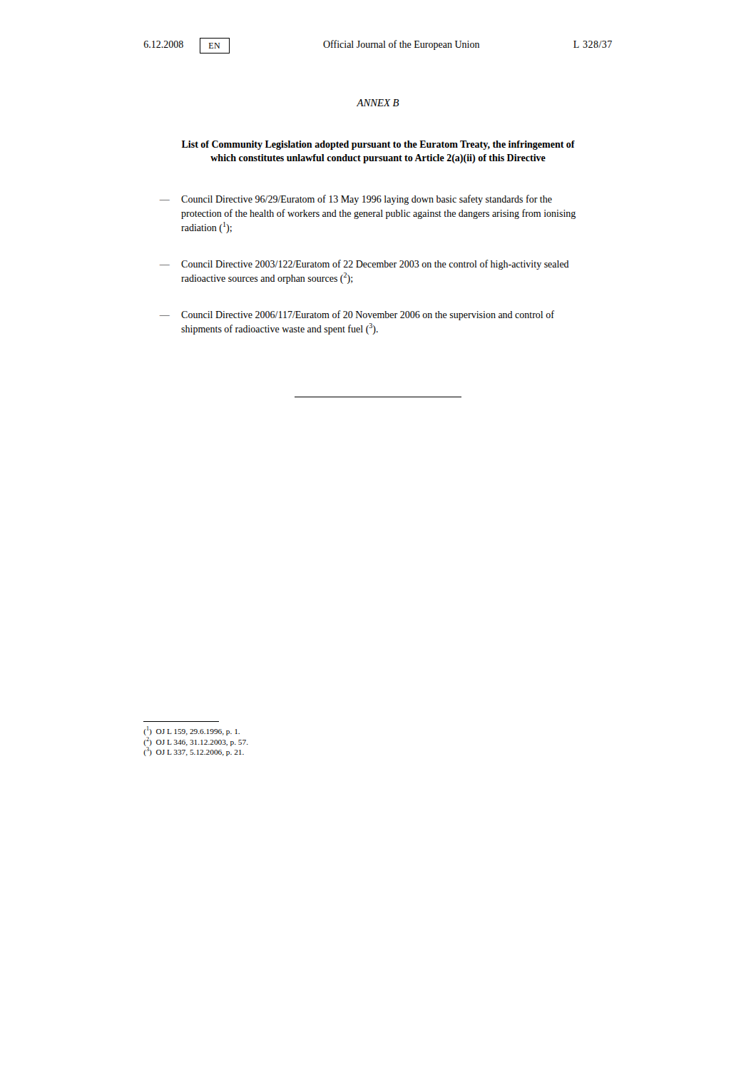6.12.2008 EN
Official Journal of the European Union
L 328/37
ANNEX B
List of Community Legislation adopted pursuant to the Euratom Treaty, the infringement of which constitutes unlawful conduct pursuant to Article 2(a)(ii) of this Directive
Council Directive 96/29/Euratom of 13 May 1996 laying down basic safety standards for the protection of the health of workers and the general public against the dangers arising from ionising radiation (1);
Council Directive 2003/122/Euratom of 22 December 2003 on the control of high-activity sealed radioactive sources and orphan sources (2);
Council Directive 2006/117/Euratom of 20 November 2006 on the supervision and control of shipments of radioactive waste and spent fuel (3).
(1) OJ L 159, 29.6.1996, p. 1.
(2) OJ L 346, 31.12.2003, p. 57.
(3) OJ L 337, 5.12.2006, p. 21.